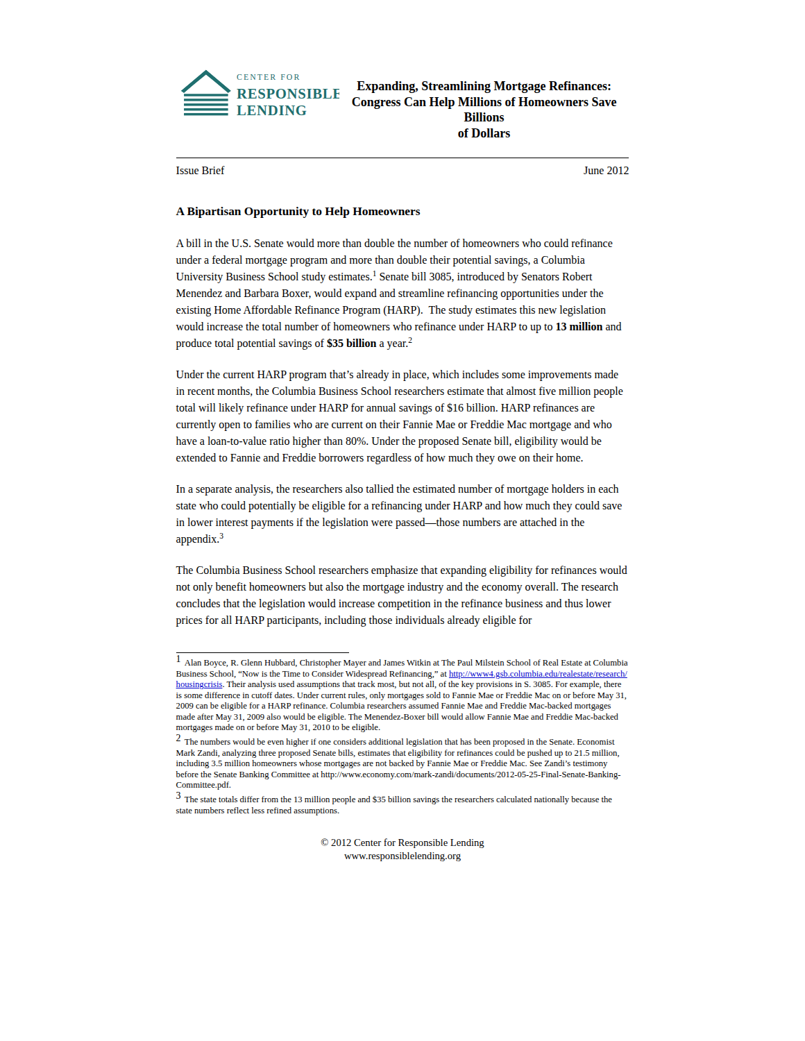CENTER FOR RESPONSIBLE LENDING
Expanding, Streamlining Mortgage Refinances:
Congress Can Help Millions of Homeowners Save Billions
of Dollars
Issue Brief June 2012
A Bipartisan Opportunity to Help Homeowners
A bill in the U.S. Senate would more than double the number of homeowners who could refinance under a federal mortgage program and more than double their potential savings, a Columbia University Business School study estimates.1 Senate bill 3085, introduced by Senators Robert Menendez and Barbara Boxer, would expand and streamline refinancing opportunities under the existing Home Affordable Refinance Program (HARP). The study estimates this new legislation would increase the total number of homeowners who refinance under HARP to up to 13 million and produce total potential savings of $35 billion a year.2
Under the current HARP program that’s already in place, which includes some improvements made in recent months, the Columbia Business School researchers estimate that almost five million people total will likely refinance under HARP for annual savings of $16 billion. HARP refinances are currently open to families who are current on their Fannie Mae or Freddie Mac mortgage and who have a loan-to-value ratio higher than 80%. Under the proposed Senate bill, eligibility would be extended to Fannie and Freddie borrowers regardless of how much they owe on their home.
In a separate analysis, the researchers also tallied the estimated number of mortgage holders in each state who could potentially be eligible for a refinancing under HARP and how much they could save in lower interest payments if the legislation were passed—those numbers are attached in the appendix.3
The Columbia Business School researchers emphasize that expanding eligibility for refinances would not only benefit homeowners but also the mortgage industry and the economy overall. The research concludes that the legislation would increase competition in the refinance business and thus lower prices for all HARP participants, including those individuals already eligible for
1 Alan Boyce, R. Glenn Hubbard, Christopher Mayer and James Witkin at The Paul Milstein School of Real Estate at Columbia Business School, “Now is the Time to Consider Widespread Refinancing,” at http://www4.gsb.columbia.edu/realestate/research/housingcrisis. Their analysis used assumptions that track most, but not all, of the key provisions in S. 3085. For example, there is some difference in cutoff dates. Under current rules, only mortgages sold to Fannie Mae or Freddie Mac on or before May 31, 2009 can be eligible for a HARP refinance. Columbia researchers assumed Fannie Mae and Freddie Mac-backed mortgages made after May 31, 2009 also would be eligible. The Menendez-Boxer bill would allow Fannie Mae and Freddie Mac-backed mortgages made on or before May 31, 2010 to be eligible.
2 The numbers would be even higher if one considers additional legislation that has been proposed in the Senate. Economist Mark Zandi, analyzing three proposed Senate bills, estimates that eligibility for refinances could be pushed up to 21.5 million, including 3.5 million homeowners whose mortgages are not backed by Fannie Mae or Freddie Mac. See Zandi’s testimony before the Senate Banking Committee at http://www.economy.com/mark-zandi/documents/2012-05-25-Final-Senate-Banking-Committee.pdf.
3 The state totals differ from the 13 million people and $35 billion savings the researchers calculated nationally because the state numbers reflect less refined assumptions.
© 2012 Center for Responsible Lending www.responsiblelending.org